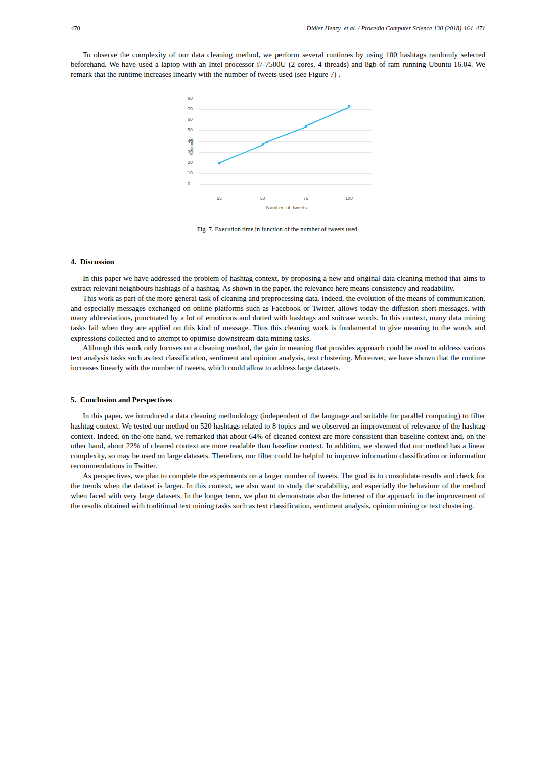470 Didier Henry et al. / Procedia Computer Science 130 (2018) 464–471
To observe the complexity of our data cleaning method, we perform several runtimes by using 100 hashtags randomly selected beforehand. We have used a laptop with an Intel processor i7-7500U (2 cores, 4 threads) and 8gb of ram running Ubuntu 16.04. We remark that the runtime increases linearly with the number of tweets used (see Figure 7) .
Seconds
80
70
60
50
40
30
20
10
0
25
50
75
100
Number of tweets
Fig. 7. Execution time in function of the number of tweets used.
4. Discussion
In this paper we have addressed the problem of hashtag context, by proposing a new and original data cleaning method that aims to extract relevant neighbours hashtags of a hashtag. As shown in the paper, the relevance here means consistency and readability.
This work as part of the more general task of cleaning and preprocessing data. Indeed, the evolution of the means of communication, and especially messages exchanged on online platforms such as Facebook or Twitter, allows today the diffusion short messages, with many abbreviations, punctuated by a lot of emoticons and dotted with hashtags and suitcase words. In this context, many data mining tasks fail when they are applied on this kind of message. Thus this cleaning work is fundamental to give meaning to the words and expressions collected and to attempt to optimise downstream data mining tasks.
Although this work only focuses on a cleaning method, the gain in meaning that provides approach could be used to address various text analysis tasks such as text classification, sentiment and opinion analysis, text clustering. Moreover, we have shown that the runtime increases linearly with the number of tweets, which could allow to address large datasets.
5. Conclusion and Perspectives
In this paper, we introduced a data cleaning methodology (independent of the language and suitable for parallel computing) to filter hashtag context. We tested our method on 520 hashtags related to 8 topics and we observed an improvement of relevance of the hashtag context. Indeed, on the one hand, we remarked that about 64% of cleaned context are more consistent than baseline context and, on the other hand, about 22% of cleaned context are more readable than baseline context. In addition, we showed that our method has a linear complexity, so may be used on large datasets. Therefore, our filter could be helpful to improve information classification or information recommendations in Twitter.
As perspectives, we plan to complete the experiments on a larger number of tweets. The goal is to consolidate results and check for the trends when the dataset is larger. In this context, we also want to study the scalability, and especially the behaviour of the method when faced with very large datasets. In the longer term, we plan to demonstrate also the interest of the approach in the improvement of the results obtained with traditional text mining tasks such as text classification, sentiment analysis, opinion mining or text clustering.